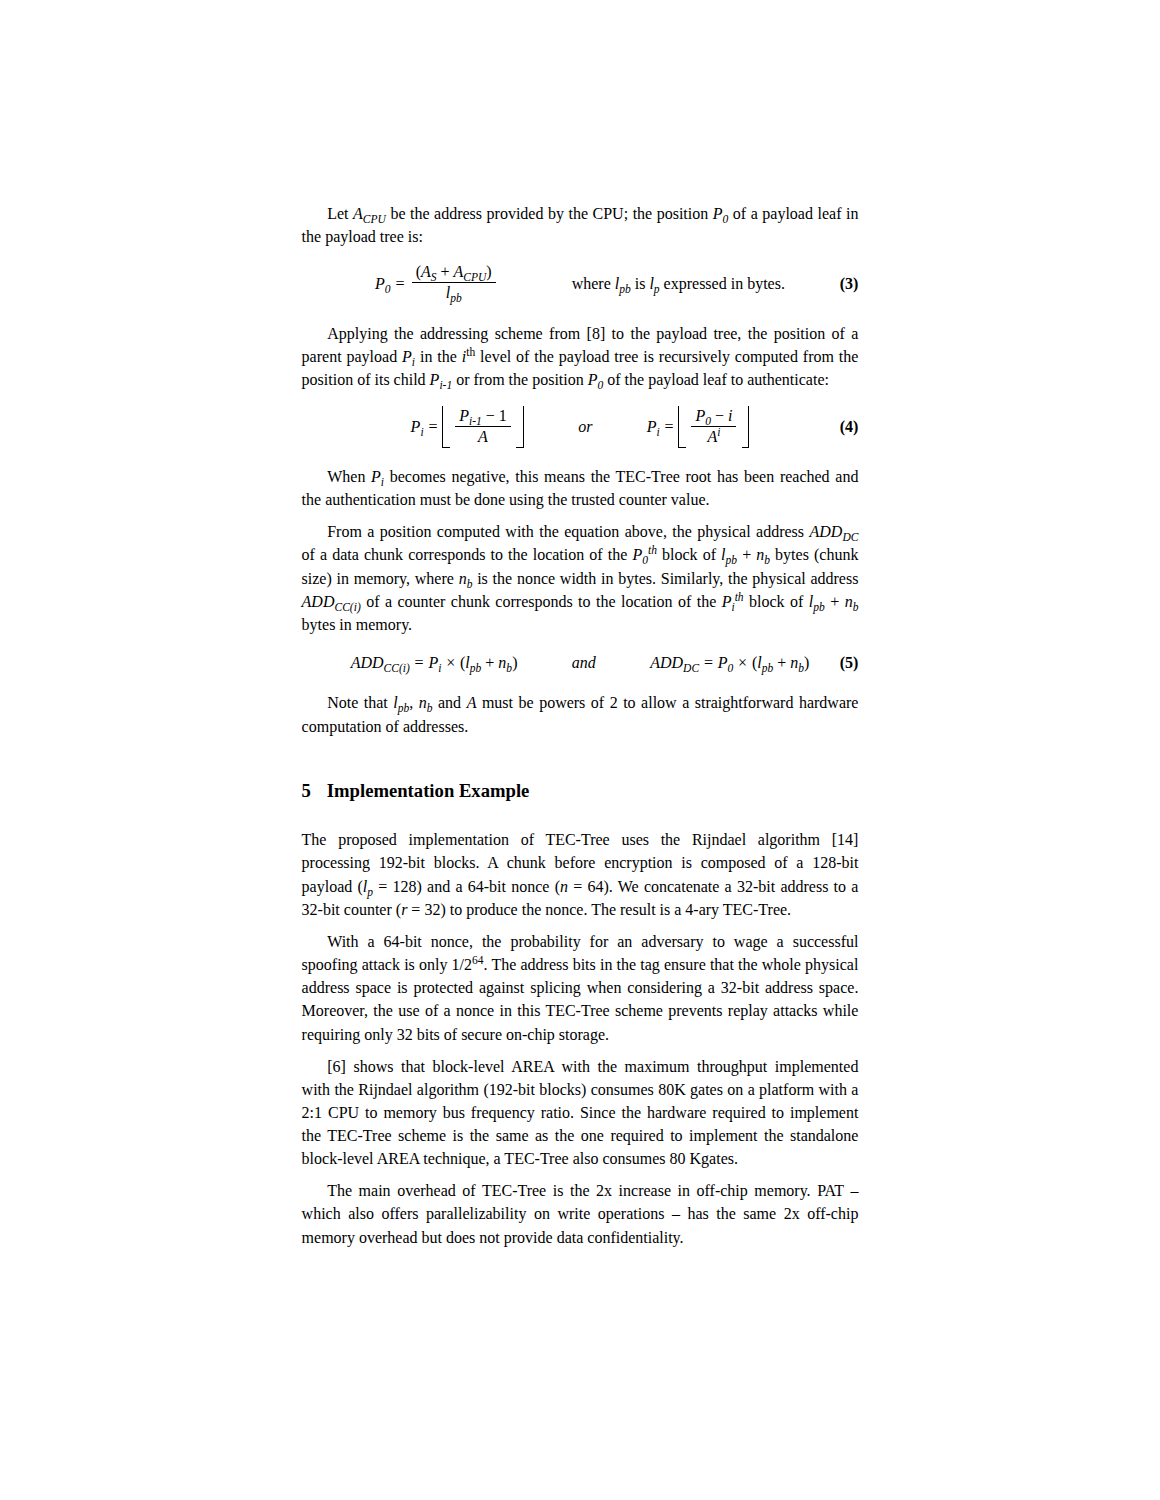Let ACPU be the address provided by the CPU; the position P0 of a payload leaf in the payload tree is:
P0= (AS + ACPU) lpb where lpb is lp expressed in bytes.
(3)
Applying the addressing scheme from [8] to the payload tree, the position of a parent payload Pi in the ith level of the payload tree is recursively computed from the position of its child Pi-1 or from the position P0 of the payload leaf to authenticate:
Pi= Pi-1 − 1 A or Pi= P0 − i Ai
(4)
When Pi becomes negative, this means the TEC-Tree root has been reached and the authentication must be done using the trusted counter value.
From a position computed with the equation above, the physical address ADDDC of a data chunk corresponds to the location of the P0th block of lpb + nb bytes (chunk size) in memory, where nb is the nonce width in bytes. Similarly, the physical address ADDCC(i) of a counter chunk corresponds to the location of the Pith block of lpb + nb bytes in memory.
ADDCC(i)=Pi×(lpb + nb) and ADDDC=P0×(lpb + nb)
(5)
Note that lpb, nb and A must be powers of 2 to allow a straightforward hardware computation of addresses.
5 Implementation Example
The proposed implementation of TEC-Tree uses the Rijndael algorithm [14] processing 192-bit blocks. A chunk before encryption is composed of a 128-bit payload (lp = 128) and a 64-bit nonce (n = 64). We concatenate a 32-bit address to a 32-bit counter (r = 32) to produce the nonce. The result is a 4-ary TEC-Tree.
With a 64-bit nonce, the probability for an adversary to wage a successful spoofing attack is only 1/264. The address bits in the tag ensure that the whole physical address space is protected against splicing when considering a 32-bit address space. Moreover, the use of a nonce in this TEC-Tree scheme prevents replay attacks while requiring only 32 bits of secure on-chip storage.
[6] shows that block-level AREA with the maximum throughput implemented with the Rijndael algorithm (192-bit blocks) consumes 80K gates on a platform with a 2:1 CPU to memory bus frequency ratio. Since the hardware required to implement the TEC-Tree scheme is the same as the one required to implement the standalone block-level AREA technique, a TEC-Tree also consumes 80 Kgates.
The main overhead of TEC-Tree is the 2x increase in off-chip memory. PAT – which also offers parallelizability on write operations – has the same 2x off-chip memory overhead but does not provide data confidentiality.